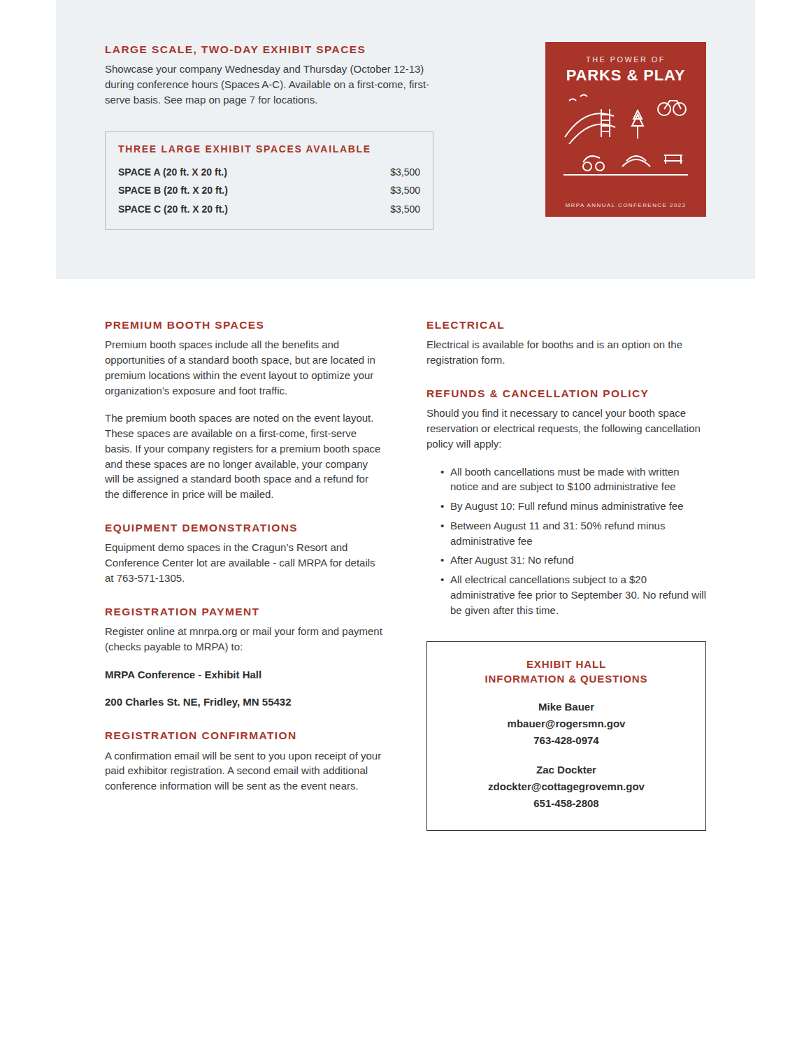Large Scale, Two-Day Exhibit Spaces
Showcase your company Wednesday and Thursday (October 12-13) during conference hours (Spaces A-C). Available on a first-come, first-serve basis. See map on page 7 for locations.
Three Large Exhibit Spaces Available
SPACE A (20 ft. X 20 ft.)$3,500
SPACE B (20 ft. X 20 ft.)$3,500
SPACE C (20 ft. X 20 ft.)$3,500
THE POWER OF
PARKS & PLAY
MRPA ANNUAL CONFERENCE 2022
Premium Booth Spaces
Premium booth spaces include all the benefits and opportunities of a standard booth space, but are located in premium locations within the event layout to optimize your organization’s exposure and foot traffic.
The premium booth spaces are noted on the event layout. These spaces are available on a first-come, first-serve basis. If your company registers for a premium booth space and these spaces are no longer available, your company will be assigned a standard booth space and a refund for the difference in price will be mailed.
Equipment Demonstrations
Equipment demo spaces in the Cragun’s Resort and Conference Center lot are available - call MRPA for details at 763-571-1305.
Registration Payment
Register online at mnrpa.org or mail your form and payment (checks payable to MRPA) to:
MRPA Conference - Exhibit Hall
200 Charles St. NE, Fridley, MN 55432
Registration Confirmation
A confirmation email will be sent to you upon receipt of your paid exhibitor registration. A second email with additional conference information will be sent as the event nears.
Electrical
Electrical is available for booths and is an option on the registration form.
Refunds & Cancellation Policy
Should you find it necessary to cancel your booth space reservation or electrical requests, the following cancellation policy will apply:
All booth cancellations must be made with written notice and are subject to $100 administrative fee
By August 10: Full refund minus administrative fee
Between August 11 and 31: 50% refund minus administrative fee
After August 31: No refund
All electrical cancellations subject to a $20 administrative fee prior to September 30. No refund will be given after this time.
Exhibit Hall
Information & Questions
Mike Bauer
mbauer@rogersmn.gov
763-428-0974
Zac Dockter
zdockter@cottagegrovemn.gov
651-458-2808